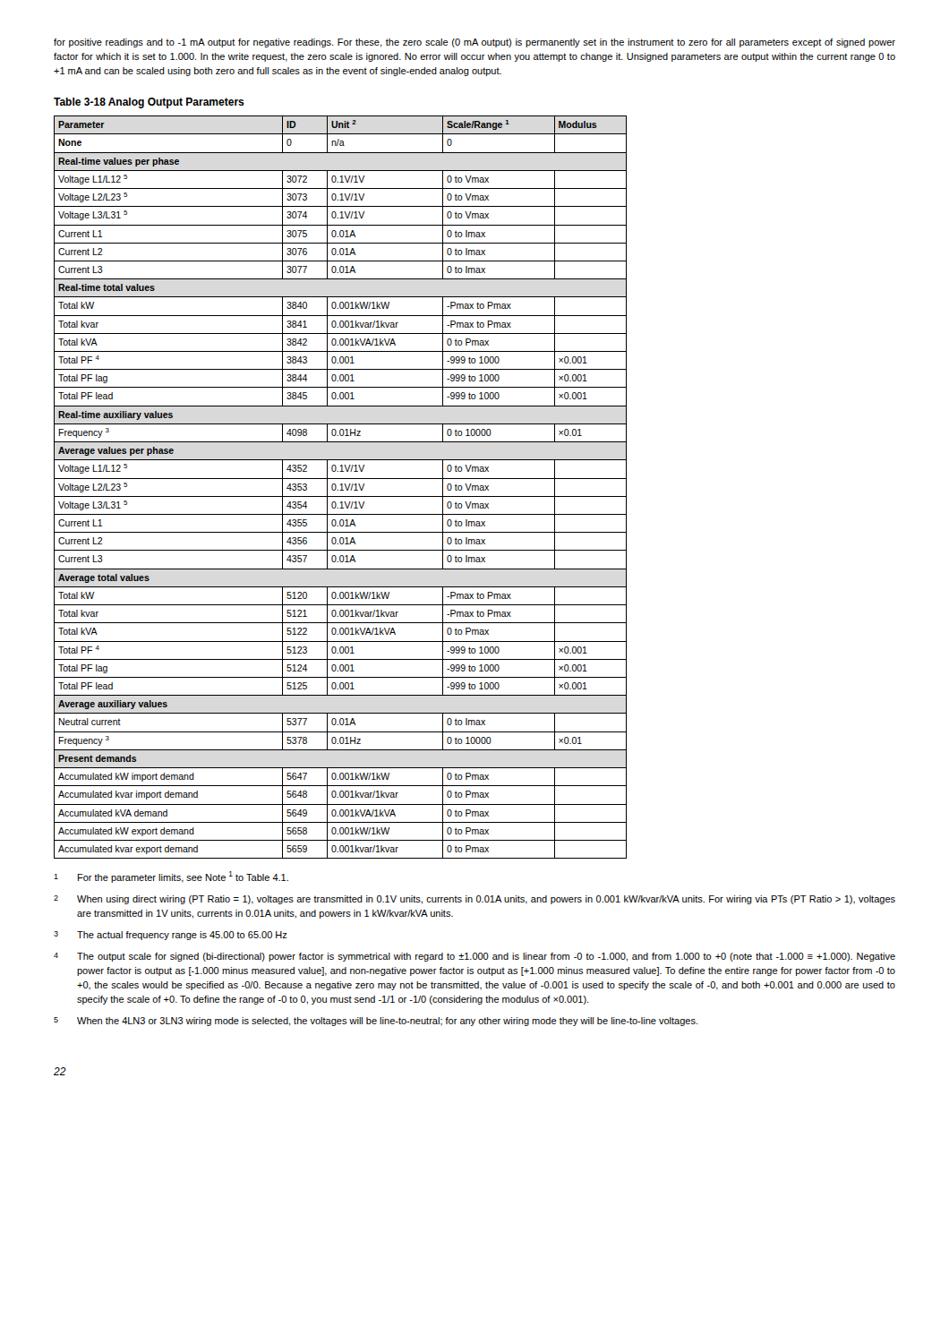for positive readings and to -1 mA output for negative readings. For these, the zero scale (0 mA output) is permanently set in the instrument to zero for all parameters except of signed power factor for which it is set to 1.000. In the write request, the zero scale is ignored. No error will occur when you attempt to change it. Unsigned parameters are output within the current range 0 to +1 mA and can be scaled using both zero and full scales as in the event of single-ended analog output.
Table 3-18 Analog Output Parameters
| Parameter | ID | Unit 2 | Scale/Range 1 | Modulus |
| --- | --- | --- | --- | --- |
| None | 0 | n/a | 0 | |
| Real-time values per phase |
| Voltage L1/L12 5 | 3072 | 0.1V/1V | 0 to Vmax | |
| Voltage L2/L23 5 | 3073 | 0.1V/1V | 0 to Vmax | |
| Voltage L3/L31 5 | 3074 | 0.1V/1V | 0 to Vmax | |
| Current L1 | 3075 | 0.01A | 0 to Imax | |
| Current L2 | 3076 | 0.01A | 0 to Imax | |
| Current L3 | 3077 | 0.01A | 0 to Imax | |
| Real-time total values |
| Total kW | 3840 | 0.001kW/1kW | -Pmax to Pmax | |
| Total kvar | 3841 | 0.001kvar/1kvar | -Pmax to Pmax | |
| Total kVA | 3842 | 0.001kVA/1kVA | 0 to Pmax | |
| Total PF 4 | 3843 | 0.001 | -999 to 1000 | ×0.001 |
| Total PF lag | 3844 | 0.001 | -999 to 1000 | ×0.001 |
| Total PF lead | 3845 | 0.001 | -999 to 1000 | ×0.001 |
| Real-time auxiliary values |
| Frequency 3 | 4098 | 0.01Hz | 0 to 10000 | ×0.01 |
| Average values per phase |
| Voltage L1/L12 5 | 4352 | 0.1V/1V | 0 to Vmax | |
| Voltage L2/L23 5 | 4353 | 0.1V/1V | 0 to Vmax | |
| Voltage L3/L31 5 | 4354 | 0.1V/1V | 0 to Vmax | |
| Current L1 | 4355 | 0.01A | 0 to Imax | |
| Current L2 | 4356 | 0.01A | 0 to Imax | |
| Current L3 | 4357 | 0.01A | 0 to Imax | |
| Average total values |
| Total kW | 5120 | 0.001kW/1kW | -Pmax to Pmax | |
| Total kvar | 5121 | 0.001kvar/1kvar | -Pmax to Pmax | |
| Total kVA | 5122 | 0.001kVA/1kVA | 0 to Pmax | |
| Total PF 4 | 5123 | 0.001 | -999 to 1000 | ×0.001 |
| Total PF lag | 5124 | 0.001 | -999 to 1000 | ×0.001 |
| Total PF lead | 5125 | 0.001 | -999 to 1000 | ×0.001 |
| Average auxiliary values |
| Neutral current | 5377 | 0.01A | 0 to Imax | |
| Frequency 3 | 5378 | 0.01Hz | 0 to 10000 | ×0.01 |
| Present demands |
| Accumulated kW import demand | 5647 | 0.001kW/1kW | 0 to Pmax | |
| Accumulated kvar import demand | 5648 | 0.001kvar/1kvar | 0 to Pmax | |
| Accumulated kVA demand | 5649 | 0.001kVA/1kVA | 0 to Pmax | |
| Accumulated kW export demand | 5658 | 0.001kW/1kW | 0 to Pmax | |
| Accumulated kvar export demand | 5659 | 0.001kvar/1kvar | 0 to Pmax | |
For the parameter limits, see Note 1 to Table 4.1.
When using direct wiring (PT Ratio = 1), voltages are transmitted in 0.1V units, currents in 0.01A units, and powers in 0.001 kW/kvar/kVA units. For wiring via PTs (PT Ratio > 1), voltages are transmitted in 1V units, currents in 0.01A units, and powers in 1 kW/kvar/kVA units.
The actual frequency range is 45.00 to 65.00 Hz
The output scale for signed (bi-directional) power factor is symmetrical with regard to ±1.000 and is linear from -0 to -1.000, and from 1.000 to +0 (note that -1.000 ≡ +1.000). Negative power factor is output as [-1.000 minus measured value], and non-negative power factor is output as [+1.000 minus measured value]. To define the entire range for power factor from -0 to +0, the scales would be specified as -0/0. Because a negative zero may not be transmitted, the value of -0.001 is used to specify the scale of -0, and both +0.001 and 0.000 are used to specify the scale of +0. To define the range of -0 to 0, you must send -1/1 or -1/0 (considering the modulus of ×0.001).
When the 4LN3 or 3LN3 wiring mode is selected, the voltages will be line-to-neutral; for any other wiring mode they will be line-to-line voltages.
22